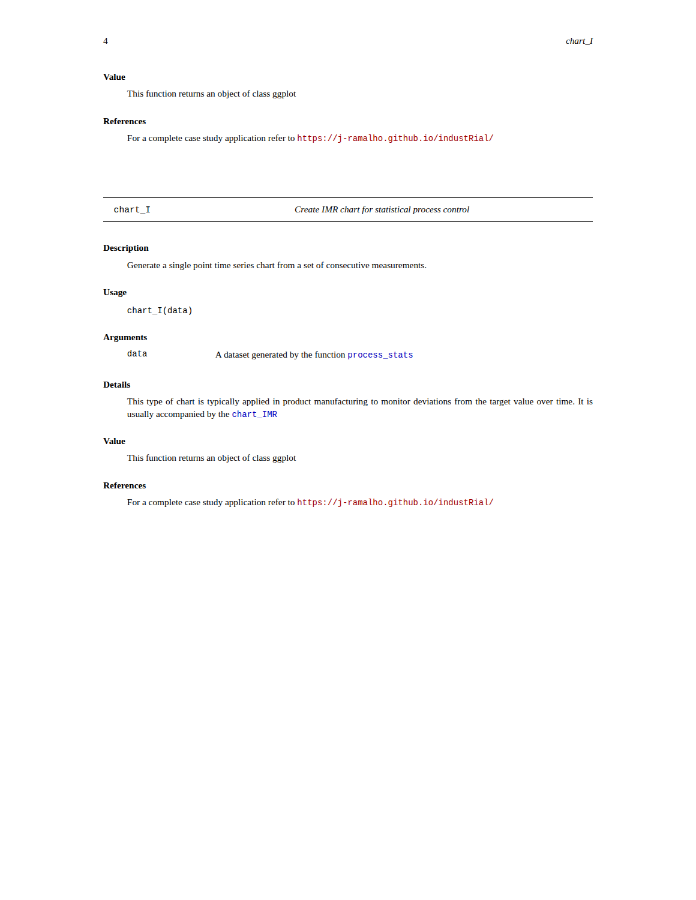4 chart_I
Value
This function returns an object of class ggplot
References
For a complete case study application refer to https://j-ramalho.github.io/industRial/
chart_I Create IMR chart for statistical process control
Description
Generate a single point time series chart from a set of consecutive measurements.
Usage
chart_I(data)
Arguments
| data | A dataset generated by the function process_stats |
Details
This type of chart is typically applied in product manufacturing to monitor deviations from the target value over time. It is usually accompanied by the chart_IMR
Value
This function returns an object of class ggplot
References
For a complete case study application refer to https://j-ramalho.github.io/industRial/